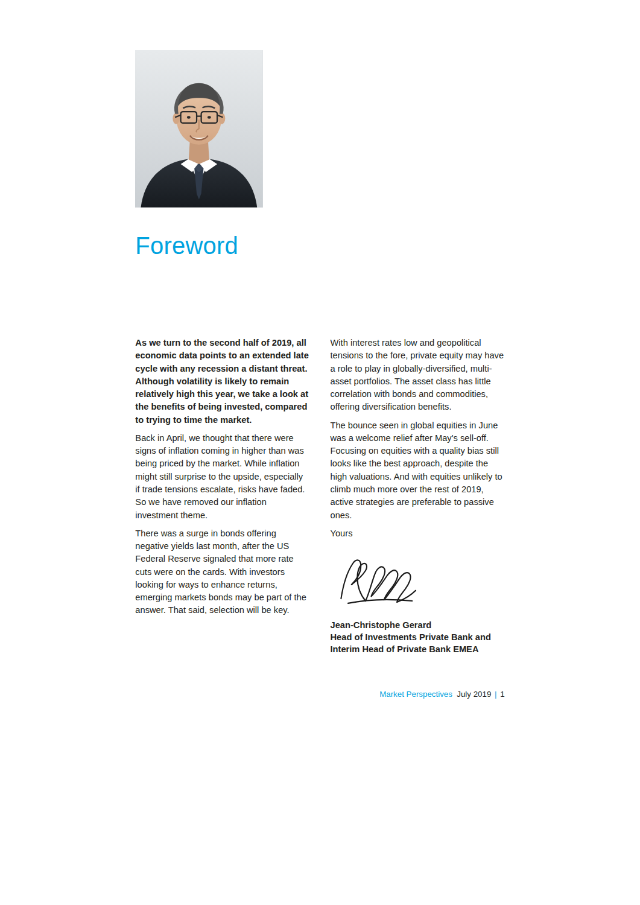Foreword
As we turn to the second half of 2019, all economic data points to an extended late cycle with any recession a distant threat. Although volatility is likely to remain relatively high this year, we take a look at the benefits of being invested, compared to trying to time the market.
Back in April, we thought that there were signs of inflation coming in higher than was being priced by the market. While inflation might still surprise to the upside, especially if trade tensions escalate, risks have faded. So we have removed our inflation investment theme.
There was a surge in bonds offering negative yields last month, after the US Federal Reserve signaled that more rate cuts were on the cards. With investors looking for ways to enhance returns, emerging markets bonds may be part of the answer. That said, selection will be key.
With interest rates low and geopolitical tensions to the fore, private equity may have a role to play in globally-diversified, multi-asset portfolios. The asset class has little correlation with bonds and commodities, offering diversification benefits.
The bounce seen in global equities in June was a welcome relief after May's sell-off. Focusing on equities with a quality bias still looks like the best approach, despite the high valuations. And with equities unlikely to climb much more over the rest of 2019, active strategies are preferable to passive ones.
Yours
Jean-Christophe Gerard
Head of Investments Private Bank and
Interim Head of Private Bank EMEA
Market Perspectives July 2019 | 1